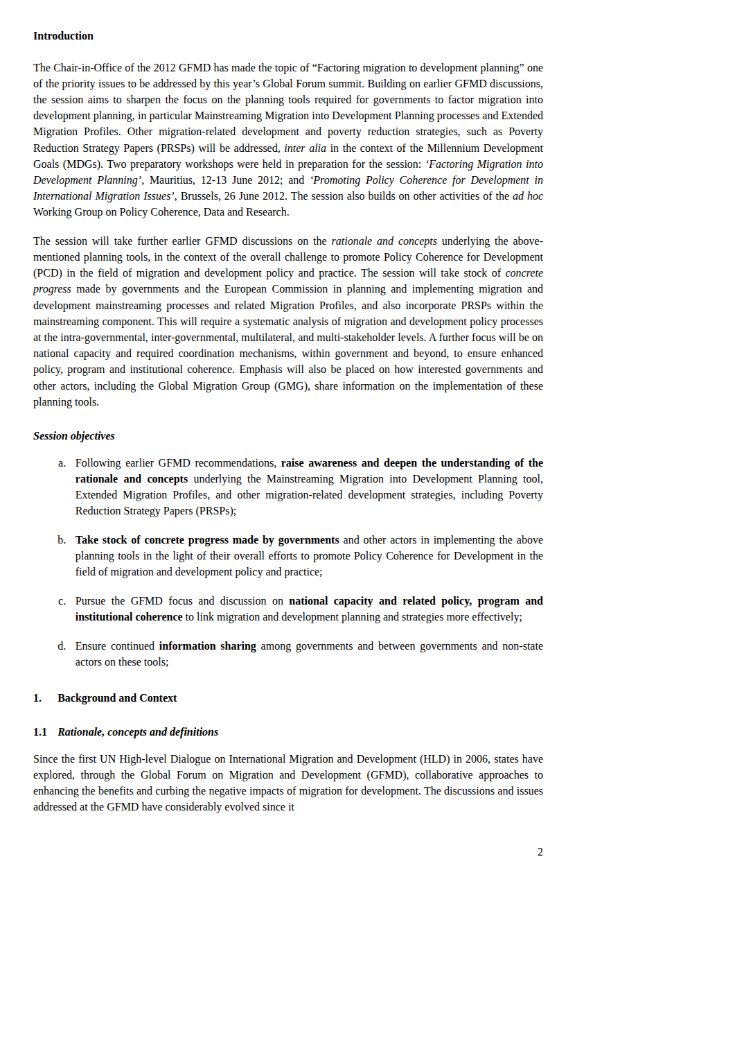Introduction
The Chair-in-Office of the 2012 GFMD has made the topic of “Factoring migration to development planning” one of the priority issues to be addressed by this year’s Global Forum summit. Building on earlier GFMD discussions, the session aims to sharpen the focus on the planning tools required for governments to factor migration into development planning, in particular Mainstreaming Migration into Development Planning processes and Extended Migration Profiles. Other migration-related development and poverty reduction strategies, such as Poverty Reduction Strategy Papers (PRSPs) will be addressed, inter alia in the context of the Millennium Development Goals (MDGs). Two preparatory workshops were held in preparation for the session: ‘Factoring Migration into Development Planning’, Mauritius, 12-13 June 2012; and ‘Promoting Policy Coherence for Development in International Migration Issues’, Brussels, 26 June 2012. The session also builds on other activities of the ad hoc Working Group on Policy Coherence, Data and Research.
The session will take further earlier GFMD discussions on the rationale and concepts underlying the above-mentioned planning tools, in the context of the overall challenge to promote Policy Coherence for Development (PCD) in the field of migration and development policy and practice. The session will take stock of concrete progress made by governments and the European Commission in planning and implementing migration and development mainstreaming processes and related Migration Profiles, and also incorporate PRSPs within the mainstreaming component. This will require a systematic analysis of migration and development policy processes at the intra-governmental, inter-governmental, multilateral, and multi-stakeholder levels. A further focus will be on national capacity and required coordination mechanisms, within government and beyond, to ensure enhanced policy, program and institutional coherence. Emphasis will also be placed on how interested governments and other actors, including the Global Migration Group (GMG), share information on the implementation of these planning tools.
Session objectives
Following earlier GFMD recommendations, raise awareness and deepen the understanding of the rationale and concepts underlying the Mainstreaming Migration into Development Planning tool, Extended Migration Profiles, and other migration-related development strategies, including Poverty Reduction Strategy Papers (PRSPs);
Take stock of concrete progress made by governments and other actors in implementing the above planning tools in the light of their overall efforts to promote Policy Coherence for Development in the field of migration and development policy and practice;
Pursue the GFMD focus and discussion on national capacity and related policy, program and institutional coherence to link migration and development planning and strategies more effectively;
Ensure continued information sharing among governments and between governments and non-state actors on these tools;
1. Background and Context
1.1 Rationale, concepts and definitions
Since the first UN High-level Dialogue on International Migration and Development (HLD) in 2006, states have explored, through the Global Forum on Migration and Development (GFMD), collaborative approaches to enhancing the benefits and curbing the negative impacts of migration for development. The discussions and issues addressed at the GFMD have considerably evolved since it
2